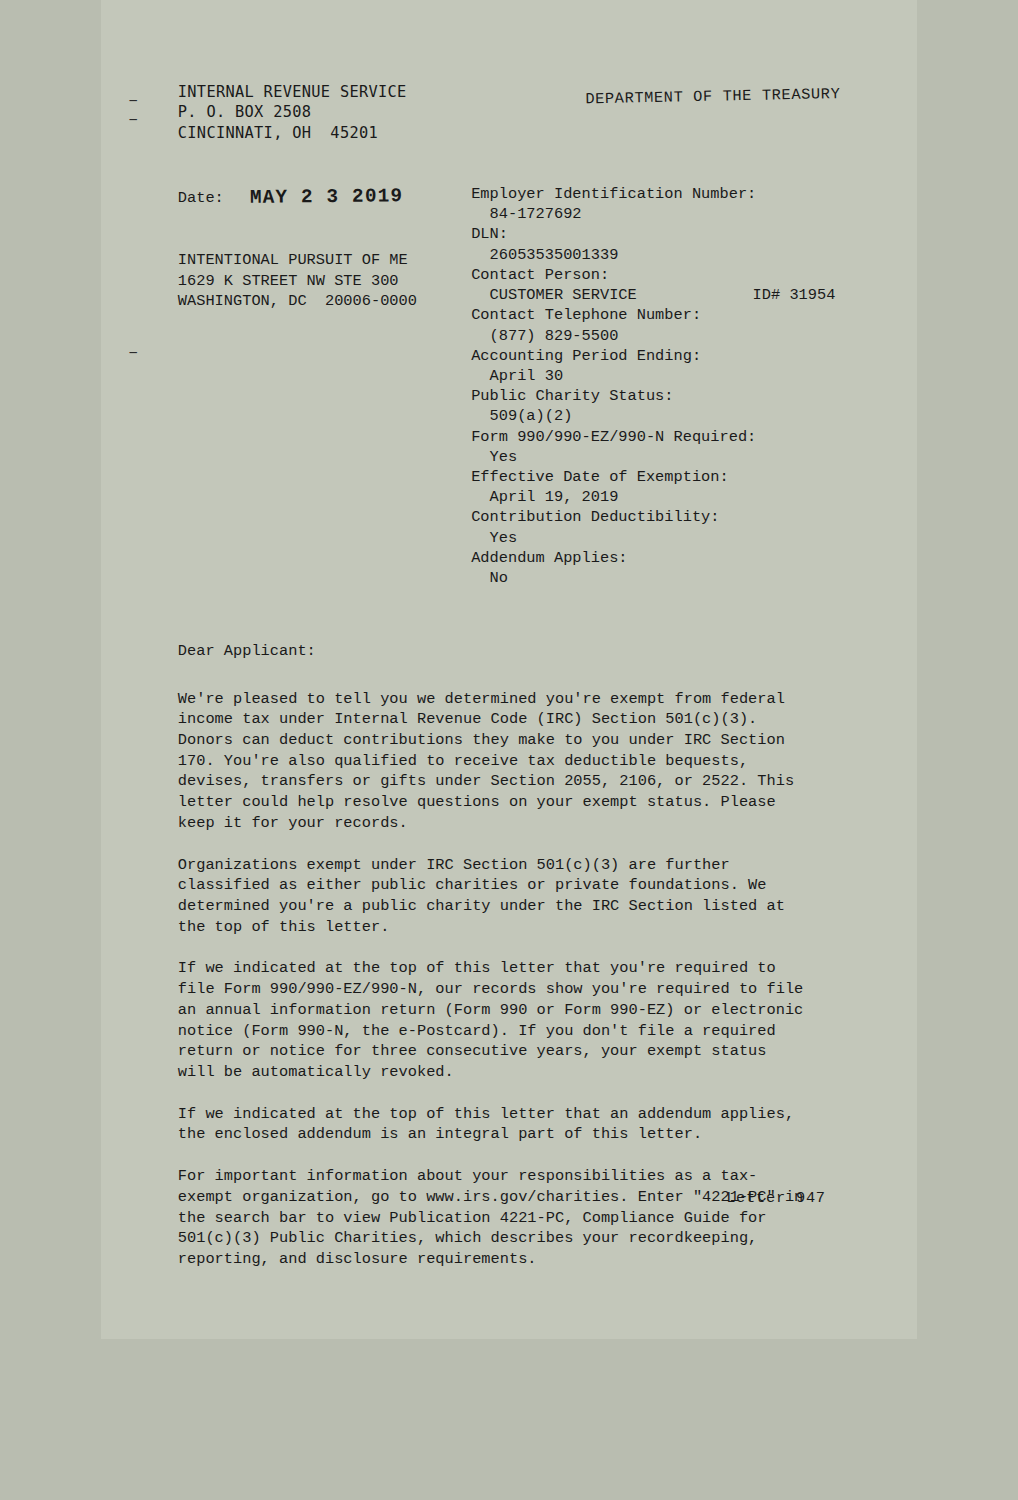–
–
–
INTERNAL REVENUE SERVICE
P. O. BOX 2508
CINCINNATI, OH  45201
DEPARTMENT OF THE TREASURY
Date: MAY 2 3 2019
INTENTIONAL PURSUIT OF ME 1629 K STREET NW STE 300 WASHINGTON, DC 20006-0000
Employer Identification Number: 84-1727692 DLN: 26053535001339 Contact Person: CUSTOMER SERVICEID# 31954 Contact Telephone Number: (877) 829-5500 Accounting Period Ending: April 30 Public Charity Status: 509(a)(2) Form 990/990-EZ/990-N Required: Yes Effective Date of Exemption: April 19, 2019 Contribution Deductibility: Yes Addendum Applies: No
Dear Applicant:
We're pleased to tell you we determined you're exempt from federal income tax under Internal Revenue Code (IRC) Section 501(c)(3). Donors can deduct contributions they make to you under IRC Section 170. You're also qualified to receive tax deductible bequests, devises, transfers or gifts under Section 2055, 2106, or 2522. This letter could help resolve questions on your exempt status. Please keep it for your records.
Organizations exempt under IRC Section 501(c)(3) are further classified as either public charities or private foundations. We determined you're a public charity under the IRC Section listed at the top of this letter.
If we indicated at the top of this letter that you're required to file Form 990/990-EZ/990-N, our records show you're required to file an annual information return (Form 990 or Form 990-EZ) or electronic notice (Form 990-N, the e-Postcard). If you don't file a required return or notice for three consecutive years, your exempt status will be automatically revoked.
If we indicated at the top of this letter that an addendum applies, the enclosed addendum is an integral part of this letter.
For important information about your responsibilities as a tax-exempt organization, go to www.irs.gov/charities. Enter "4221-PC" in the search bar to view Publication 4221-PC, Compliance Guide for 501(c)(3) Public Charities, which describes your recordkeeping, reporting, and disclosure requirements.
Letter 947